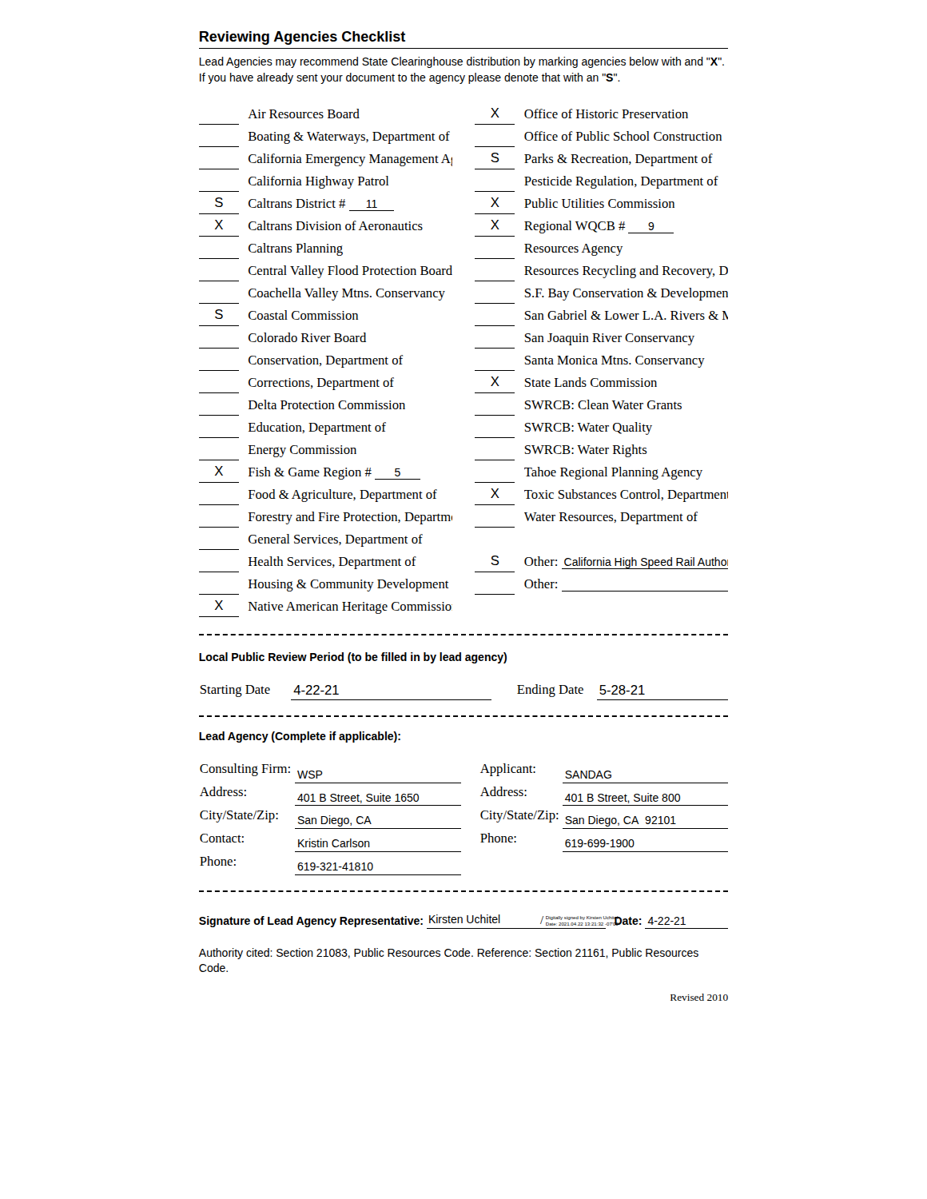Reviewing Agencies Checklist
Lead Agencies may recommend State Clearinghouse distribution by marking agencies below with and "X".
If you have already sent your document to the agency please denote that with an "S".
| | | Air Resources Board | | X | | Office of Historic Preservation |
| | | Boating & Waterways, Department of | | | | Office of Public School Construction |
| | | California Emergency Management Agency | | S | | Parks & Recreation, Department of |
| | | California Highway Patrol | | | | Pesticide Regulation, Department of |
| S | | Caltrans District # 11 | | X | | Public Utilities Commission |
| X | | Caltrans Division of Aeronautics | | X | | Regional WQCB # 9 |
| | | Caltrans Planning | | | | Resources Agency |
| | | Central Valley Flood Protection Board | | | | Resources Recycling and Recovery, Department of |
| | | Coachella Valley Mtns. Conservancy | | | | S.F. Bay Conservation & Development Comm. |
| S | | Coastal Commission | | | | San Gabriel & Lower L.A. Rivers & Mtns. Conservancy |
| | | Colorado River Board | | | | San Joaquin River Conservancy |
| | | Conservation, Department of | | | | Santa Monica Mtns. Conservancy |
| | | Corrections, Department of | | X | | State Lands Commission |
| | | Delta Protection Commission | | | | SWRCB: Clean Water Grants |
| | | Education, Department of | | | | SWRCB: Water Quality |
| | | Energy Commission | | | | SWRCB: Water Rights |
| X | | Fish & Game Region # 5 | | | | Tahoe Regional Planning Agency |
| | | Food & Agriculture, Department of | | X | | Toxic Substances Control, Department of |
| | | Forestry and Fire Protection, Department of | | | | Water Resources, Department of |
| | | General Services, Department of | | | | |
| | | Health Services, Department of | | S | | Other: California High Speed Rail Authority |
| | | Housing & Community Development | | | | Other: |
| X | | Native American Heritage Commission | | | | |
Local Public Review Period (to be filled in by lead agency)
| Starting Date | 4-22-21 | | Ending Date | 5-28-21 |
Lead Agency (Complete if applicable):
| Consulting Firm: | WSP | | Applicant: | SANDAG |
| Address: | 401 B Street, Suite 1650 | | Address: | 401 B Street, Suite 800 |
| City/State/Zip: | San Diego, CA | | City/State/Zip: | San Diego, CA 92101 |
| Contact: | Kristin Carlson | | Phone: | 619-699-1900 |
| Phone: | 619-321-41810 | | | |
Signature of Lead Agency Representative: Kirsten Uchitel / Digitally signed by Kirsten Uchitel
Date: 2021.04.22 13:21:32 -07'00' Date: 4-22-21
Authority cited: Section 21083, Public Resources Code. Reference: Section 21161, Public Resources Code.
Revised 2010